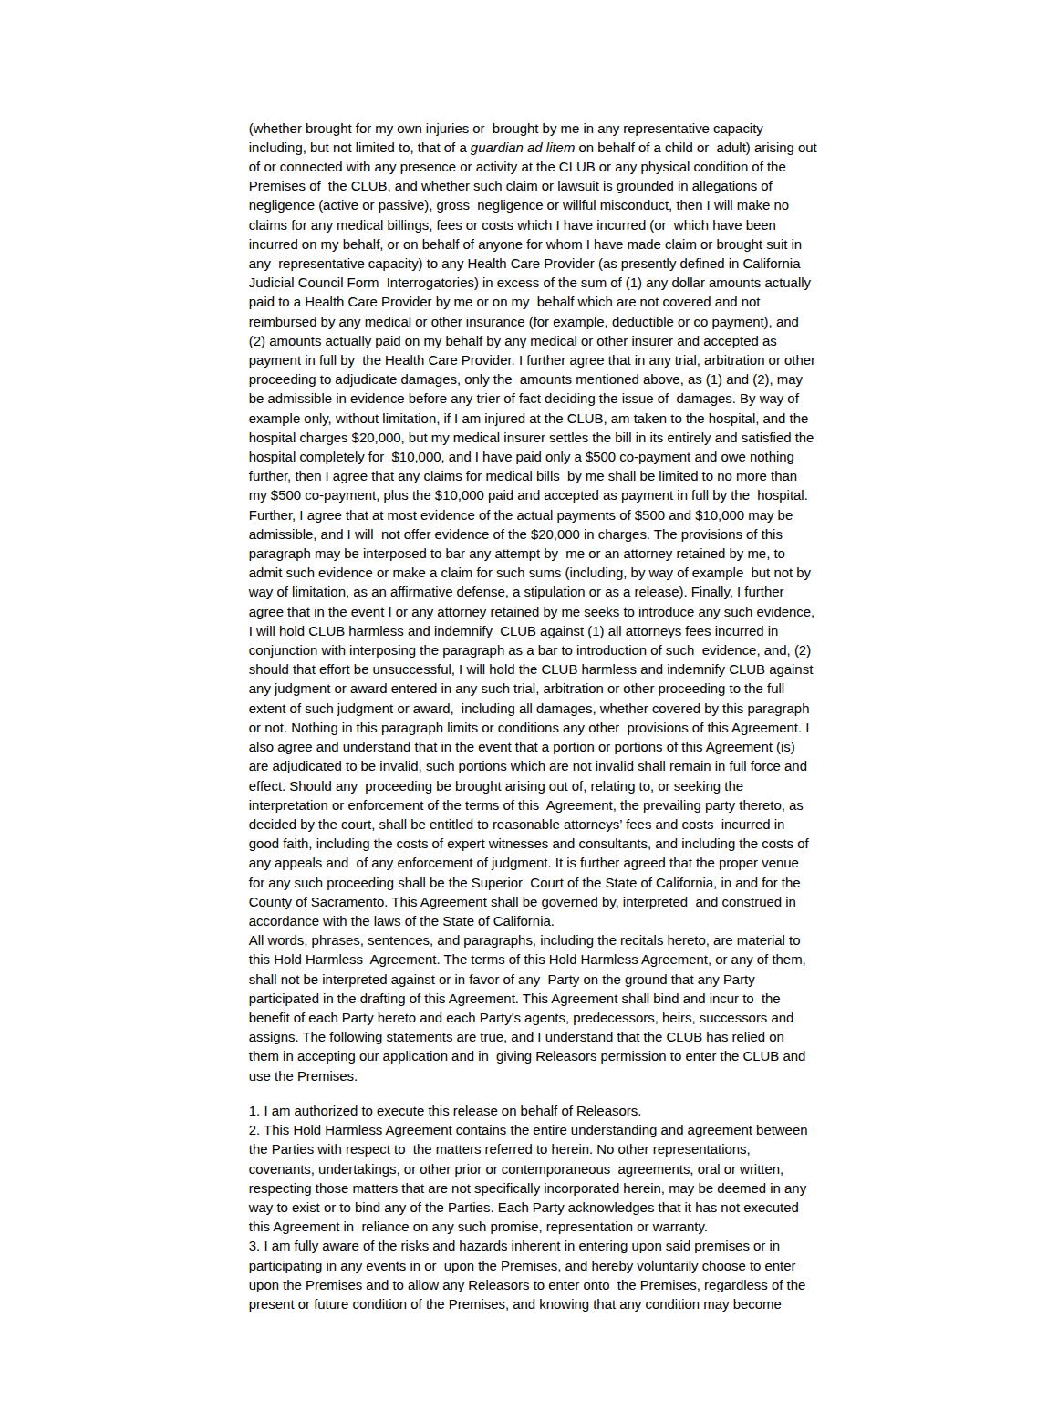(whether brought for my own injuries or brought by me in any representative capacity including, but not limited to, that of a guardian ad litem on behalf of a child or adult) arising out of or connected with any presence or activity at the CLUB or any physical condition of the Premises of the CLUB, and whether such claim or lawsuit is grounded in allegations of negligence (active or passive), gross negligence or willful misconduct, then I will make no claims for any medical billings, fees or costs which I have incurred (or which have been incurred on my behalf, or on behalf of anyone for whom I have made claim or brought suit in any representative capacity) to any Health Care Provider (as presently defined in California Judicial Council Form Interrogatories) in excess of the sum of (1) any dollar amounts actually paid to a Health Care Provider by me or on my behalf which are not covered and not reimbursed by any medical or other insurance (for example, deductible or co payment), and (2) amounts actually paid on my behalf by any medical or other insurer and accepted as payment in full by the Health Care Provider. I further agree that in any trial, arbitration or other proceeding to adjudicate damages, only the amounts mentioned above, as (1) and (2), may be admissible in evidence before any trier of fact deciding the issue of damages. By way of example only, without limitation, if I am injured at the CLUB, am taken to the hospital, and the hospital charges $20,000, but my medical insurer settles the bill in its entirely and satisfied the hospital completely for $10,000, and I have paid only a $500 co-payment and owe nothing further, then I agree that any claims for medical bills by me shall be limited to no more than my $500 co-payment, plus the $10,000 paid and accepted as payment in full by the hospital. Further, I agree that at most evidence of the actual payments of $500 and $10,000 may be admissible, and I will not offer evidence of the $20,000 in charges. The provisions of this paragraph may be interposed to bar any attempt by me or an attorney retained by me, to admit such evidence or make a claim for such sums (including, by way of example but not by way of limitation, as an affirmative defense, a stipulation or as a release). Finally, I further agree that in the event I or any attorney retained by me seeks to introduce any such evidence, I will hold CLUB harmless and indemnify CLUB against (1) all attorneys fees incurred in conjunction with interposing the paragraph as a bar to introduction of such evidence, and, (2) should that effort be unsuccessful, I will hold the CLUB harmless and indemnify CLUB against any judgment or award entered in any such trial, arbitration or other proceeding to the full extent of such judgment or award, including all damages, whether covered by this paragraph or not. Nothing in this paragraph limits or conditions any other provisions of this Agreement. I also agree and understand that in the event that a portion or portions of this Agreement (is) are adjudicated to be invalid, such portions which are not invalid shall remain in full force and effect. Should any proceeding be brought arising out of, relating to, or seeking the interpretation or enforcement of the terms of this Agreement, the prevailing party thereto, as decided by the court, shall be entitled to reasonable attorneys’ fees and costs incurred in good faith, including the costs of expert witnesses and consultants, and including the costs of any appeals and of any enforcement of judgment. It is further agreed that the proper venue for any such proceeding shall be the Superior Court of the State of California, in and for the County of Sacramento. This Agreement shall be governed by, interpreted and construed in accordance with the laws of the State of California.
All words, phrases, sentences, and paragraphs, including the recitals hereto, are material to this Hold Harmless Agreement. The terms of this Hold Harmless Agreement, or any of them, shall not be interpreted against or in favor of any Party on the ground that any Party participated in the drafting of this Agreement. This Agreement shall bind and incur to the benefit of each Party hereto and each Party's agents, predecessors, heirs, successors and assigns. The following statements are true, and I understand that the CLUB has relied on them in accepting our application and in giving Releasors permission to enter the CLUB and use the Premises.
1. I am authorized to execute this release on behalf of Releasors.
2. This Hold Harmless Agreement contains the entire understanding and agreement between the Parties with respect to the matters referred to herein. No other representations, covenants, undertakings, or other prior or contemporaneous agreements, oral or written, respecting those matters that are not specifically incorporated herein, may be deemed in any way to exist or to bind any of the Parties. Each Party acknowledges that it has not executed this Agreement in reliance on any such promise, representation or warranty.
3. I am fully aware of the risks and hazards inherent in entering upon said premises or in participating in any events in or upon the Premises, and hereby voluntarily choose to enter upon the Premises and to allow any Releasors to enter onto the Premises, regardless of the present or future condition of the Premises, and knowing that any condition may become